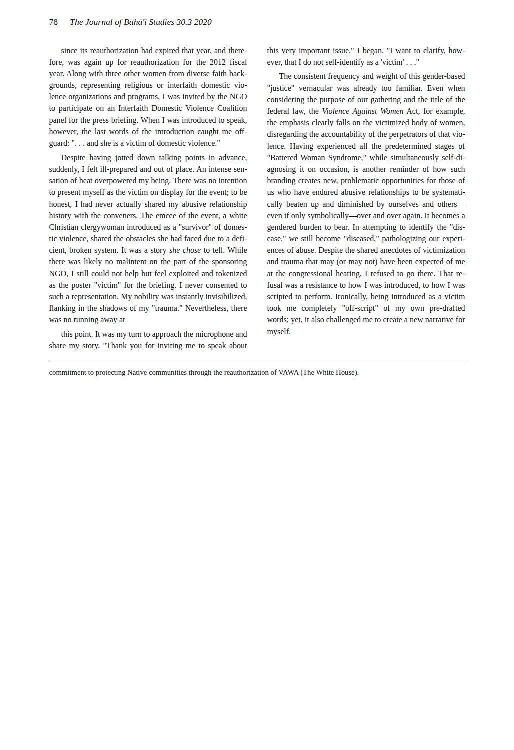78 The Journal of Bahá'í Studies 30.3 2020
since its reauthorization had expired that year, and therefore, was again up for reauthorization for the 2012 fiscal year. Along with three other women from diverse faith backgrounds, representing religious or interfaith domestic violence organizations and programs, I was invited by the NGO to participate on an Interfaith Domestic Violence Coalition panel for the press briefing. When I was introduced to speak, however, the last words of the introduction caught me off-guard: ". . . and she is a victim of domestic violence."
Despite having jotted down talking points in advance, suddenly, I felt ill-prepared and out of place. An intense sensation of heat overpowered my being. There was no intention to present myself as the victim on display for the event; to be honest, I had never actually shared my abusive relationship history with the conveners. The emcee of the event, a white Christian clergywoman introduced as a "survivor" of domestic violence, shared the obstacles she had faced due to a deficient, broken system. It was a story she chose to tell. While there was likely no malintent on the part of the sponsoring NGO, I still could not help but feel exploited and tokenized as the poster "victim" for the briefing. I never consented to such a representation. My nobility was instantly invisibilized, flanking in the shadows of my "trauma." Nevertheless, there was no running away at
this point. It was my turn to approach the microphone and share my story. "Thank you for inviting me to speak about this very important issue," I began. "I want to clarify, however, that I do not self-identify as a 'victim' . . ."
The consistent frequency and weight of this gender-based "justice" vernacular was already too familiar. Even when considering the purpose of our gathering and the title of the federal law, the Violence Against Women Act, for example, the emphasis clearly falls on the victimized body of women, disregarding the accountability of the perpetrators of that violence. Having experienced all the predetermined stages of "Battered Woman Syndrome," while simultaneously self-diagnosing it on occasion, is another reminder of how such branding creates new, problematic opportunities for those of us who have endured abusive relationships to be systematically beaten up and diminished by ourselves and others—even if only symbolically—over and over again. It becomes a gendered burden to bear. In attempting to identify the "disease," we still become "diseased," pathologizing our experiences of abuse. Despite the shared anecdotes of victimization and trauma that may (or may not) have been expected of me at the congressional hearing, I refused to go there. That refusal was a resistance to how I was introduced, to how I was scripted to perform. Ironically, being introduced as a victim took me completely "off-script" of my own pre-drafted words; yet, it also challenged me to create a new narrative for myself.
commitment to protecting Native communities through the reauthorization of VAWA (The White House).